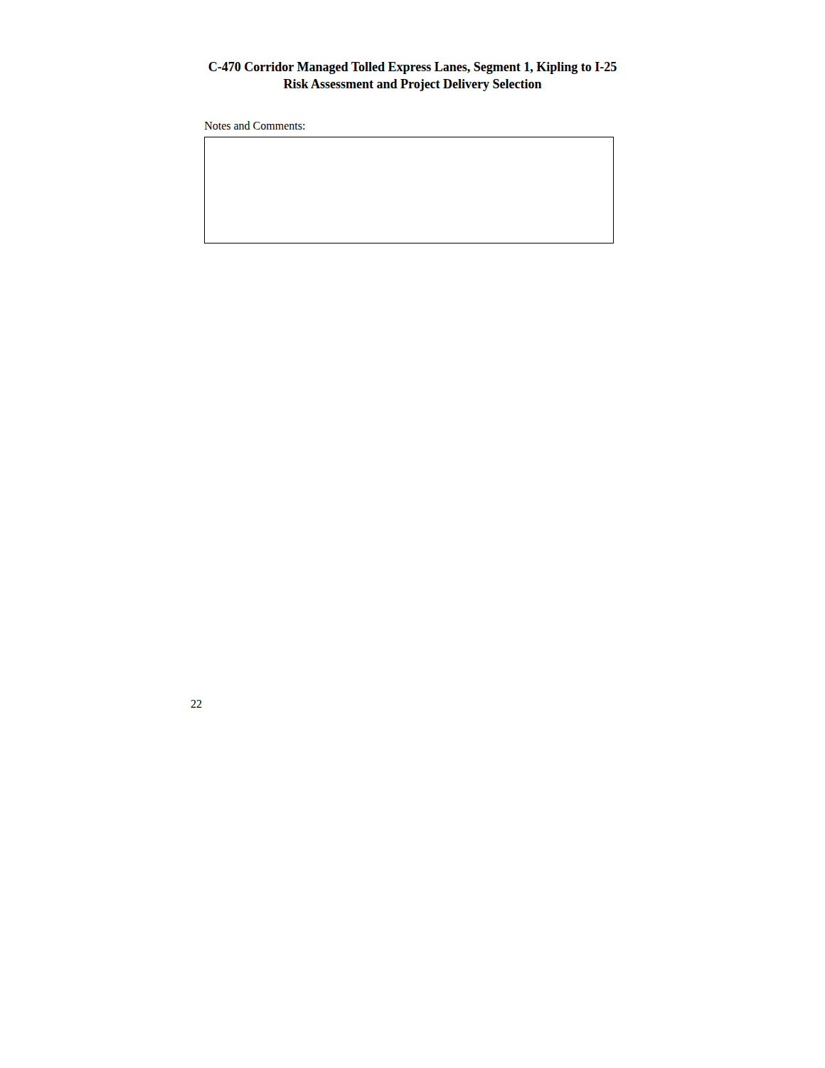C-470 Corridor Managed Tolled Express Lanes, Segment 1, Kipling to I-25 Risk Assessment and Project Delivery Selection
Notes and Comments:
22